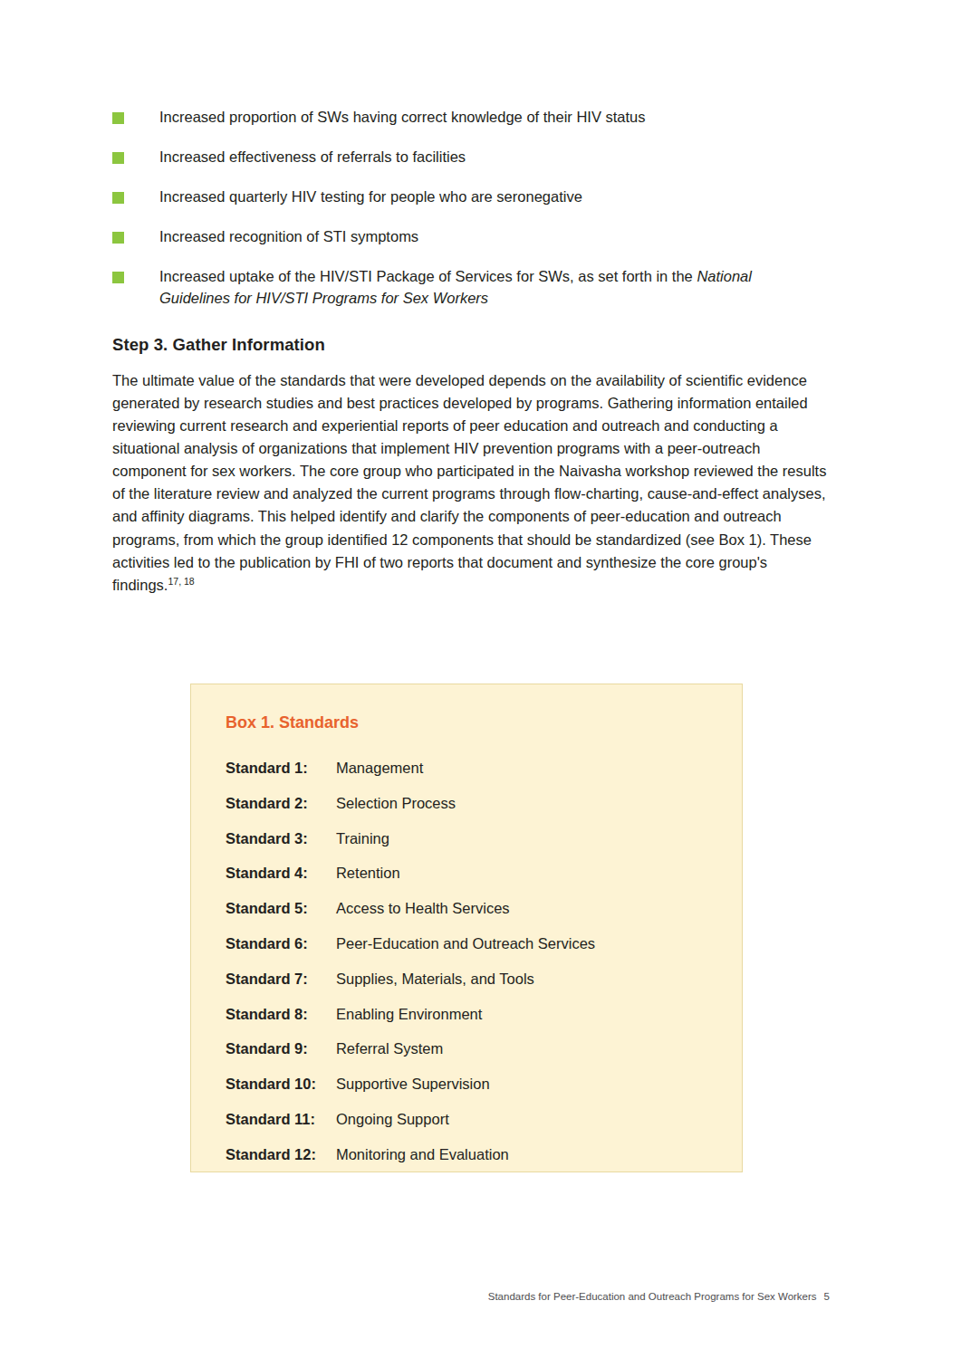Increased proportion of SWs having correct knowledge of their HIV status
Increased effectiveness of referrals to facilities
Increased quarterly HIV testing for people who are seronegative
Increased recognition of STI symptoms
Increased uptake of the HIV/STI Package of Services for SWs, as set forth in the National Guidelines for HIV/STI Programs for Sex Workers
Step 3. Gather Information
The ultimate value of the standards that were developed depends on the availability of scientific evidence generated by research studies and best practices developed by programs. Gathering information entailed reviewing current research and experiential reports of peer education and outreach and conducting a situational analysis of organizations that implement HIV prevention programs with a peer-outreach component for sex workers. The core group who participated in the Naivasha workshop reviewed the results of the literature review and analyzed the current programs through flow-charting, cause-and-effect analyses, and affinity diagrams. This helped identify and clarify the components of peer-education and outreach programs, from which the group identified 12 components that should be standardized (see Box 1). These activities led to the publication by FHI of two reports that document and synthesize the core group's findings.17, 18
Box 1. Standards
| Standard 1: | Management |
| Standard 2: | Selection Process |
| Standard 3: | Training |
| Standard 4: | Retention |
| Standard 5: | Access to Health Services |
| Standard 6: | Peer-Education and Outreach Services |
| Standard 7: | Supplies, Materials, and Tools |
| Standard 8: | Enabling Environment |
| Standard 9: | Referral System |
| Standard 10: | Supportive Supervision |
| Standard 11: | Ongoing Support |
| Standard 12: | Monitoring and Evaluation |
Standards for Peer-Education and Outreach Programs for Sex Workers5